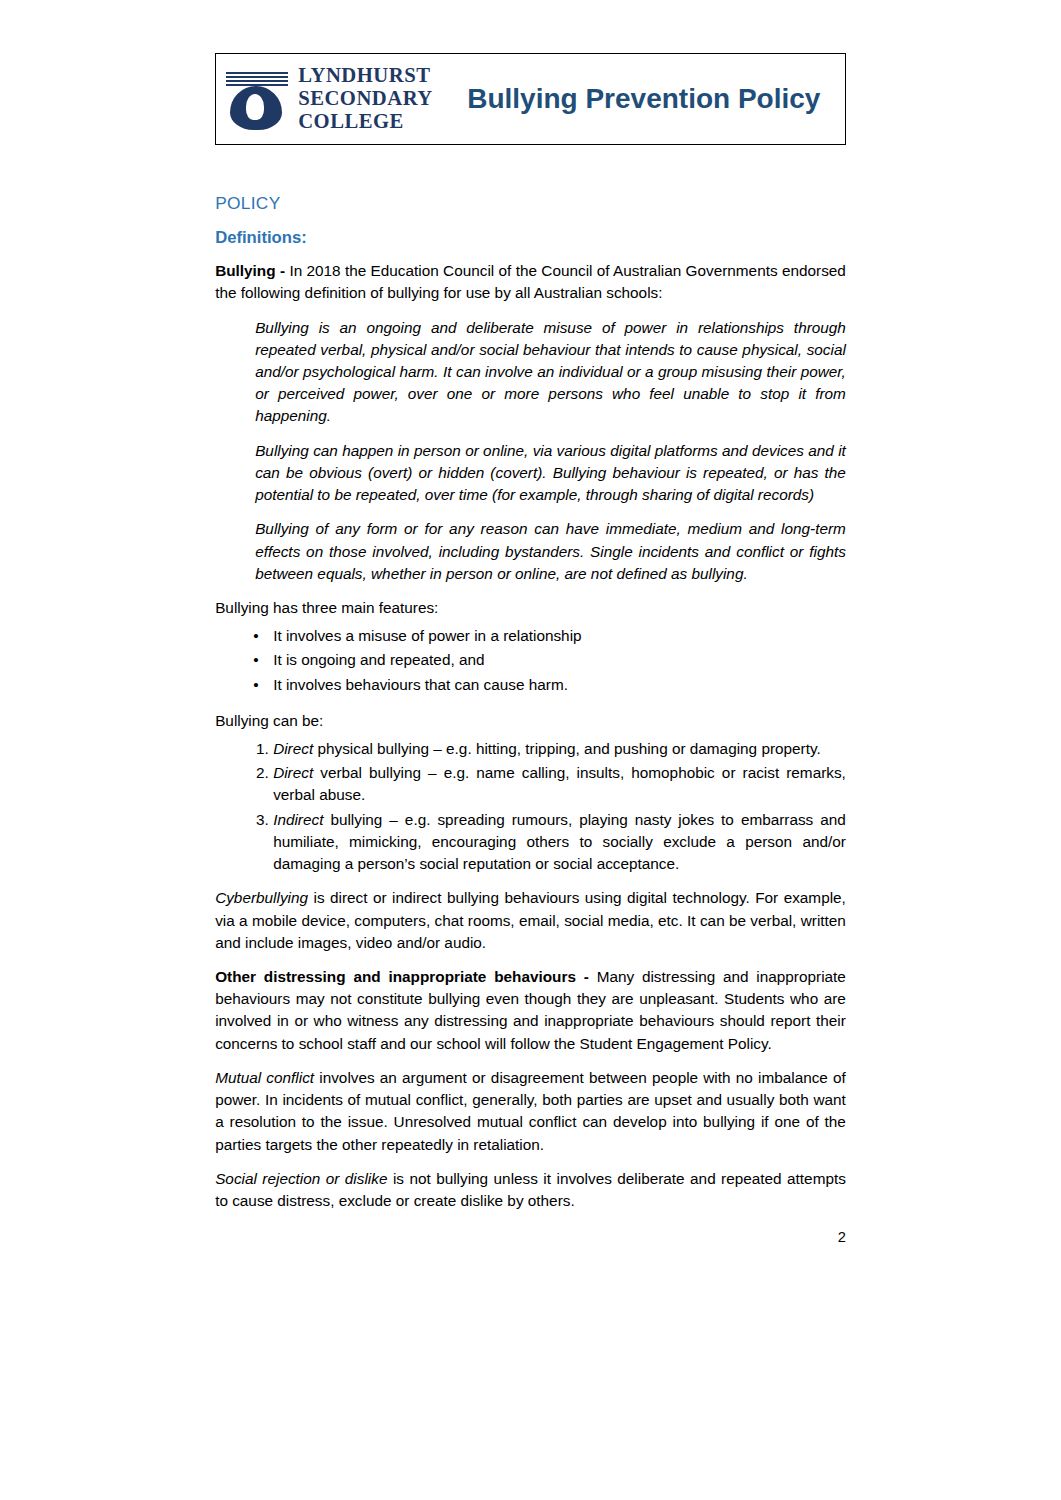LYNDHURST SECONDARY COLLEGE
Bullying Prevention Policy
POLICY
Definitions:
Bullying - In 2018 the Education Council of the Council of Australian Governments endorsed the following definition of bullying for use by all Australian schools:
Bullying is an ongoing and deliberate misuse of power in relationships through repeated verbal, physical and/or social behaviour that intends to cause physical, social and/or psychological harm. It can involve an individual or a group misusing their power, or perceived power, over one or more persons who feel unable to stop it from happening.
Bullying can happen in person or online, via various digital platforms and devices and it can be obvious (overt) or hidden (covert). Bullying behaviour is repeated, or has the potential to be repeated, over time (for example, through sharing of digital records)
Bullying of any form or for any reason can have immediate, medium and long-term effects on those involved, including bystanders. Single incidents and conflict or fights between equals, whether in person or online, are not defined as bullying.
Bullying has three main features:
It involves a misuse of power in a relationship
It is ongoing and repeated, and
It involves behaviours that can cause harm.
Bullying can be:
Direct physical bullying – e.g. hitting, tripping, and pushing or damaging property.
Direct verbal bullying – e.g. name calling, insults, homophobic or racist remarks, verbal abuse.
Indirect bullying – e.g. spreading rumours, playing nasty jokes to embarrass and humiliate, mimicking, encouraging others to socially exclude a person and/or damaging a person’s social reputation or social acceptance.
Cyberbullying is direct or indirect bullying behaviours using digital technology. For example, via a mobile device, computers, chat rooms, email, social media, etc. It can be verbal, written and include images, video and/or audio.
Other distressing and inappropriate behaviours - Many distressing and inappropriate behaviours may not constitute bullying even though they are unpleasant. Students who are involved in or who witness any distressing and inappropriate behaviours should report their concerns to school staff and our school will follow the Student Engagement Policy.
Mutual conflict involves an argument or disagreement between people with no imbalance of power. In incidents of mutual conflict, generally, both parties are upset and usually both want a resolution to the issue. Unresolved mutual conflict can develop into bullying if one of the parties targets the other repeatedly in retaliation.
Social rejection or dislike is not bullying unless it involves deliberate and repeated attempts to cause distress, exclude or create dislike by others.
2